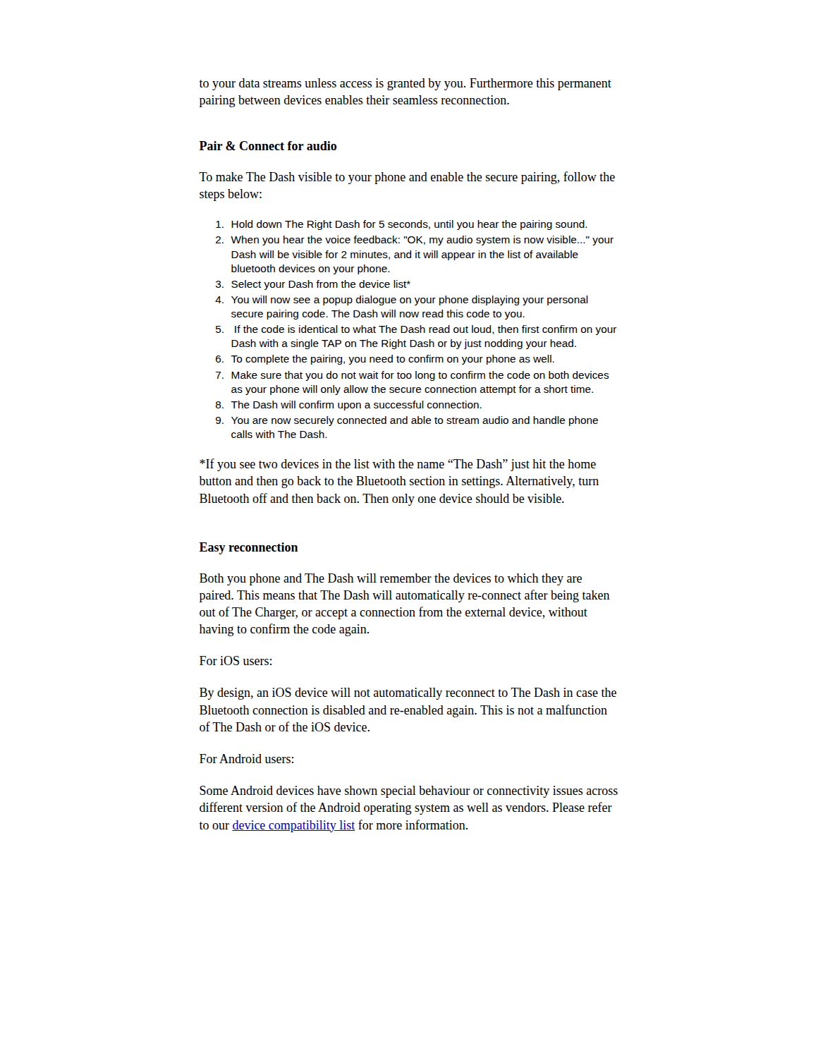to your data streams unless access is granted by you. Furthermore this permanent pairing between devices enables their seamless reconnection.
Pair & Connect for audio
To make The Dash visible to your phone and enable the secure pairing, follow the steps below:
Hold down The Right Dash for 5 seconds, until you hear the pairing sound.
When you hear the voice feedback: "OK, my audio system is now visible..." your Dash will be visible for 2 minutes, and it will appear in the list of available bluetooth devices on your phone.
Select your Dash from the device list*
You will now see a popup dialogue on your phone displaying your personal secure pairing code. The Dash will now read this code to you.
If the code is identical to what The Dash read out loud, then first confirm on your Dash with a single TAP on The Right Dash or by just nodding your head.
To complete the pairing, you need to confirm on your phone as well.
Make sure that you do not wait for too long to confirm the code on both devices as your phone will only allow the secure connection attempt for a short time.
The Dash will confirm upon a successful connection.
You are now securely connected and able to stream audio and handle phone calls with The Dash.
*If you see two devices in the list with the name “The Dash” just hit the home button and then go back to the Bluetooth section in settings. Alternatively, turn Bluetooth off and then back on. Then only one device should be visible.
Easy reconnection
Both you phone and The Dash will remember the devices to which they are paired. This means that The Dash will automatically re-connect after being taken out of The Charger, or accept a connection from the external device, without having to confirm the code again.
For iOS users:
By design, an iOS device will not automatically reconnect to The Dash in case the Bluetooth connection is disabled and re-enabled again. This is not a malfunction of The Dash or of the iOS device.
For Android users:
Some Android devices have shown special behaviour or connectivity issues across different version of the Android operating system as well as vendors. Please refer to our device compatibility list for more information.